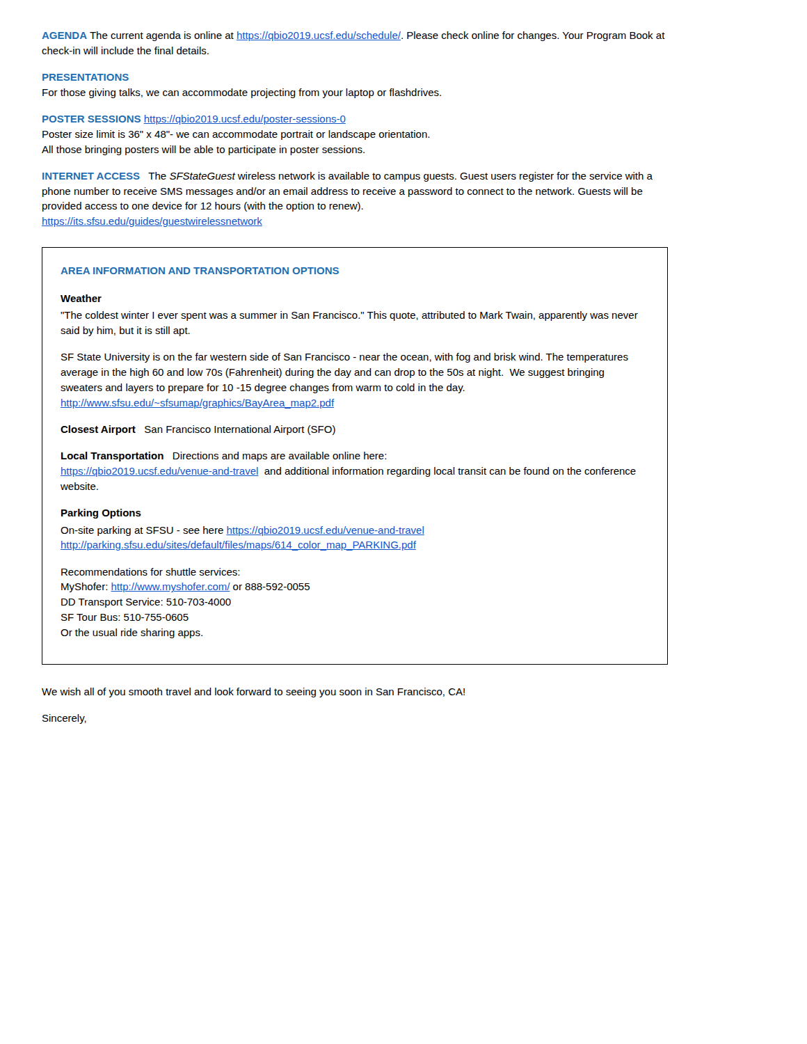AGENDA The current agenda is online at https://qbio2019.ucsf.edu/schedule/. Please check online for changes. Your Program Book at check-in will include the final details.
PRESENTATIONS
For those giving talks, we can accommodate projecting from your laptop or flashdrives.
POSTER SESSIONS https://qbio2019.ucsf.edu/poster-sessions-0
Poster size limit is 36" x 48"- we can accommodate portrait or landscape orientation.
All those bringing posters will be able to participate in poster sessions.
INTERNET ACCESS The SFStateGuest wireless network is available to campus guests. Guest users register for the service with a phone number to receive SMS messages and/or an email address to receive a password to connect to the network. Guests will be provided access to one device for 12 hours (with the option to renew).
https://its.sfsu.edu/guides/guestwirelessnetwork
AREA INFORMATION AND TRANSPORTATION OPTIONS
Weather
"The coldest winter I ever spent was a summer in San Francisco." This quote, attributed to Mark Twain, apparently was never said by him, but it is still apt.
SF State University is on the far western side of San Francisco - near the ocean, with fog and brisk wind. The temperatures average in the high 60 and low 70s (Fahrenheit) during the day and can drop to the 50s at night. We suggest bringing sweaters and layers to prepare for 10 -15 degree changes from warm to cold in the day.
http://www.sfsu.edu/~sfsumap/graphics/BayArea_map2.pdf
Closest Airport San Francisco International Airport (SFO)
Local Transportation Directions and maps are available online here:
https://qbio2019.ucsf.edu/venue-and-travel and additional information regarding local transit can be found on the conference website.
Parking Options
On-site parking at SFSU - see here https://qbio2019.ucsf.edu/venue-and-travel
http://parking.sfsu.edu/sites/default/files/maps/614_color_map_PARKING.pdf
Recommendations for shuttle services:
MyShofer: http://www.myshofer.com/ or 888-592-0055
DD Transport Service: 510-703-4000
SF Tour Bus: 510-755-0605
Or the usual ride sharing apps.
We wish all of you smooth travel and look forward to seeing you soon in San Francisco, CA!
Sincerely,